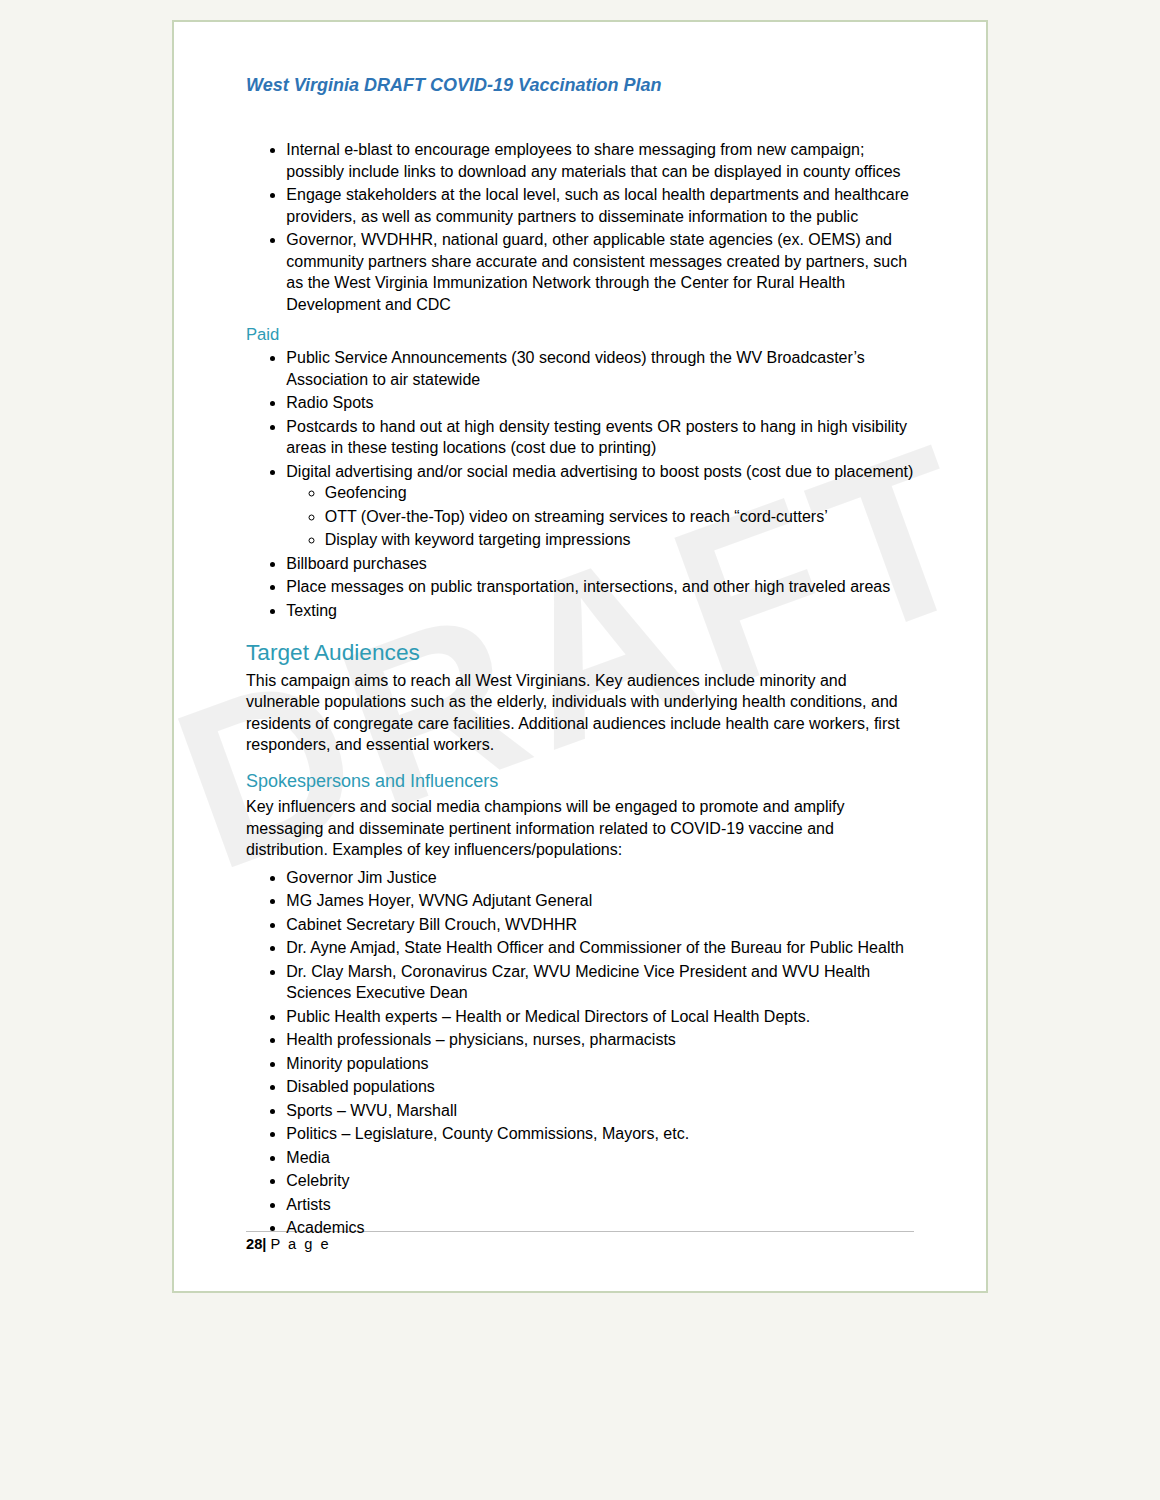DRAFT
West Virginia DRAFT COVID-19 Vaccination Plan
Internal e-blast to encourage employees to share messaging from new campaign; possibly include links to download any materials that can be displayed in county offices
Engage stakeholders at the local level, such as local health departments and healthcare providers, as well as community partners to disseminate information to the public
Governor, WVDHHR, national guard, other applicable state agencies (ex. OEMS) and community partners share accurate and consistent messages created by partners, such as the West Virginia Immunization Network through the Center for Rural Health Development and CDC
Paid
Public Service Announcements (30 second videos) through the WV Broadcaster’s Association to air statewide
Radio Spots
Postcards to hand out at high density testing events OR posters to hang in high visibility areas in these testing locations (cost due to printing)
Digital advertising and/or social media advertising to boost posts (cost due to placement)
Geofencing
OTT (Over-the-Top) video on streaming services to reach “cord-cutters’
Display with keyword targeting impressions
Billboard purchases
Place messages on public transportation, intersections, and other high traveled areas
Texting
Target Audiences
This campaign aims to reach all West Virginians. Key audiences include minority and vulnerable populations such as the elderly, individuals with underlying health conditions, and residents of congregate care facilities. Additional audiences include health care workers, first responders, and essential workers.
Spokespersons and Influencers
Key influencers and social media champions will be engaged to promote and amplify messaging and disseminate pertinent information related to COVID-19 vaccine and distribution. Examples of key influencers/populations:
Governor Jim Justice
MG James Hoyer, WVNG Adjutant General
Cabinet Secretary Bill Crouch, WVDHHR
Dr. Ayne Amjad, State Health Officer and Commissioner of the Bureau for Public Health
Dr. Clay Marsh, Coronavirus Czar, WVU Medicine Vice President and WVU Health Sciences Executive Dean
Public Health experts – Health or Medical Directors of Local Health Depts.
Health professionals – physicians, nurses, pharmacists
Minority populations
Disabled populations
Sports – WVU, Marshall
Politics – Legislature, County Commissions, Mayors, etc.
Media
Celebrity
Artists
Academics
28| P a g e